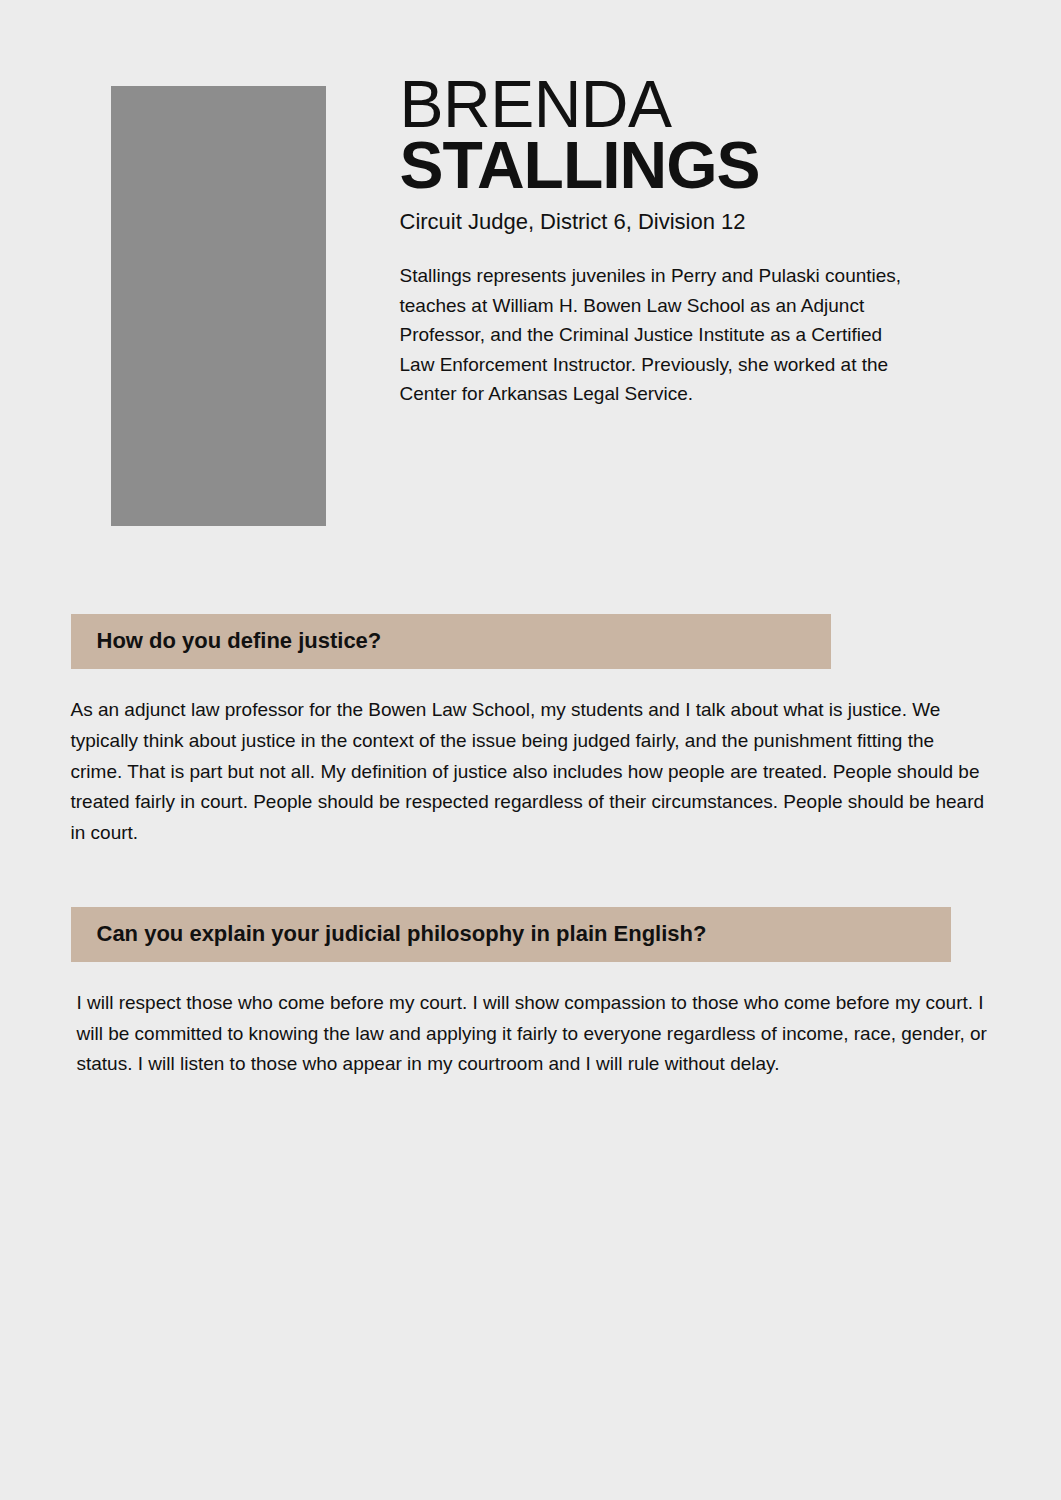BRENDASTALLINGS
Circuit Judge, District 6, Division 12
Stallings represents juveniles in Perry and Pulaski counties, teaches at William H. Bowen Law School as an Adjunct Professor, and the Criminal Justice Institute as a Certified Law Enforcement Instructor. Previously, she worked at the Center for Arkansas Legal Service.
How do you define justice?
As an adjunct law professor for the Bowen Law School, my students and I talk about what is justice. We typically think about justice in the context of the issue being judged fairly, and the punishment fitting the crime. That is part but not all. My definition of justice also includes how people are treated. People should be treated fairly in court. People should be respected regardless of their circumstances. People should be heard in court.
Can you explain your judicial philosophy in plain English?
I will respect those who come before my court. I will show compassion to those who come before my court. I will be committed to knowing the law and applying it fairly to everyone regardless of income, race, gender, or status. I will listen to those who appear in my courtroom and I will rule without delay.